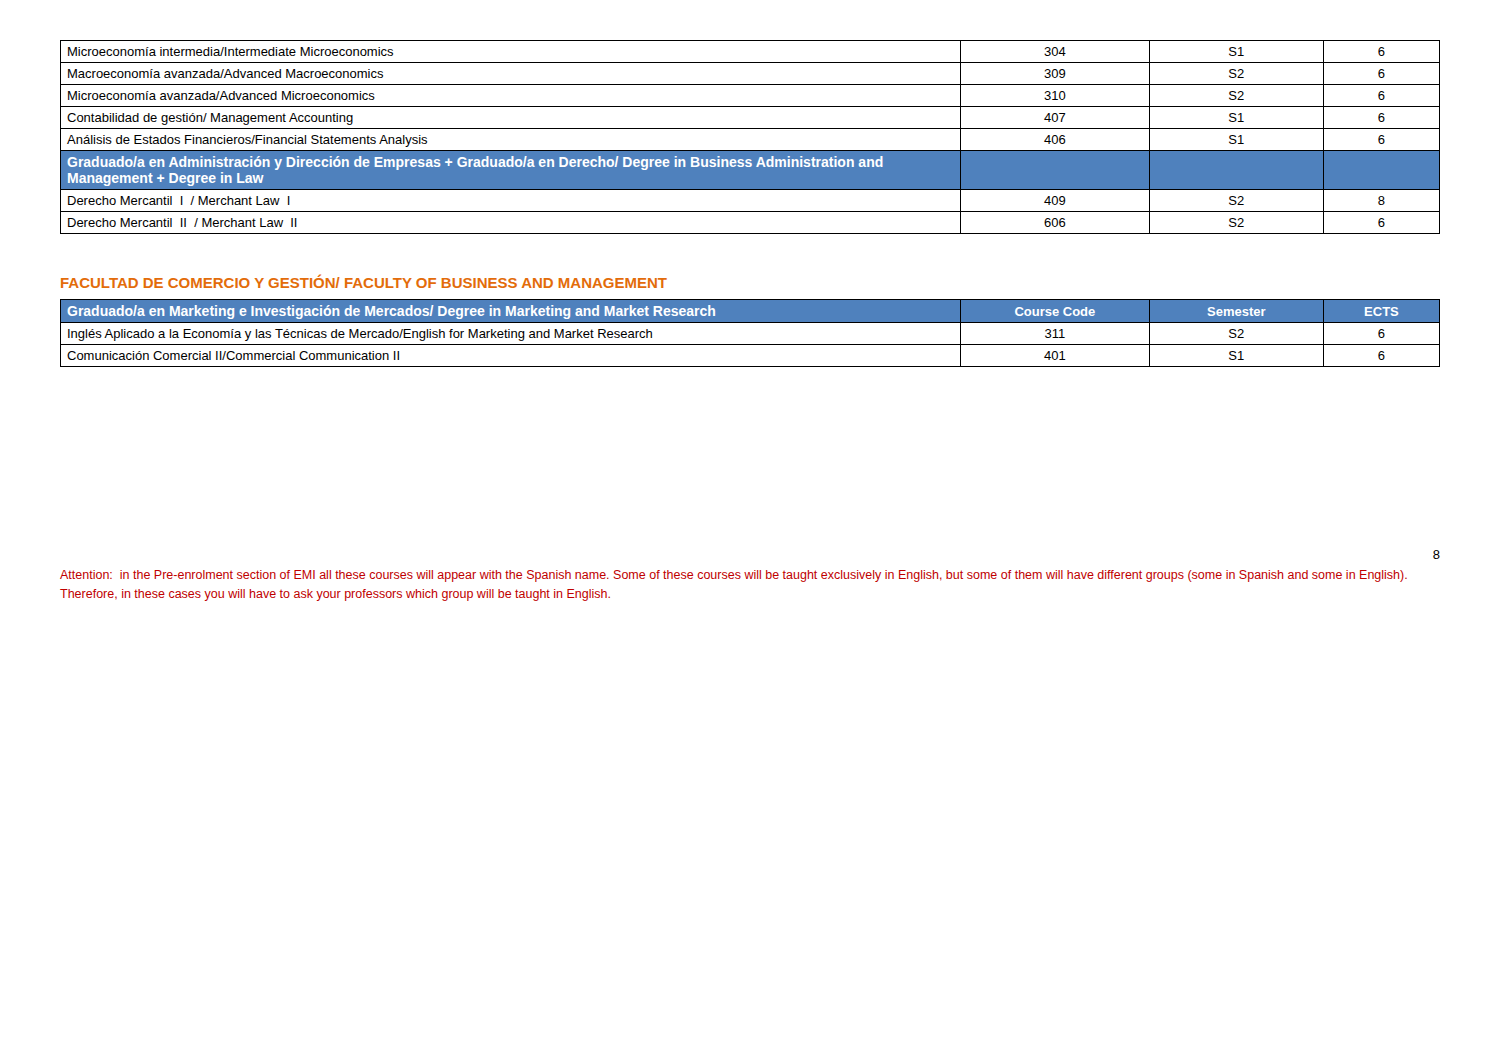| Microeconomía intermedia/Intermediate Microeconomics | 304 | S1 | 6 |
| Macroeconomía avanzada/Advanced Macroeconomics | 309 | S2 | 6 |
| Microeconomía avanzada/Advanced Microeconomics | 310 | S2 | 6 |
| Contabilidad de gestión/ Management Accounting | 407 | S1 | 6 |
| Análisis de Estados Financieros/Financial Statements Analysis | 406 | S1 | 6 |
| Graduado/a en Administración y Dirección de Empresas + Graduado/a en Derecho/ Degree in Business Administration and Management + Degree in Law | | | |
| Derecho Mercantil I / Merchant Law I | 409 | S2 | 8 |
| Derecho Mercantil II / Merchant Law II | 606 | S2 | 6 |
FACULTAD DE COMERCIO Y GESTIÓN/ FACULTY OF BUSINESS AND MANAGEMENT
| Graduado/a en Marketing e Investigación de Mercados/ Degree in Marketing and Market Research | Course Code | Semester | ECTS |
| Inglés Aplicado a la Economía y las Técnicas de Mercado/English for Marketing and Market Research | 311 | S2 | 6 |
| Comunicación Comercial II/Commercial Communication II | 401 | S1 | 6 |
8
Attention: in the Pre-enrolment section of EMI all these courses will appear with the Spanish name. Some of these courses will be taught exclusively in English, but some of them will have different groups (some in Spanish and some in English). Therefore, in these cases you will have to ask your professors which group will be taught in English.